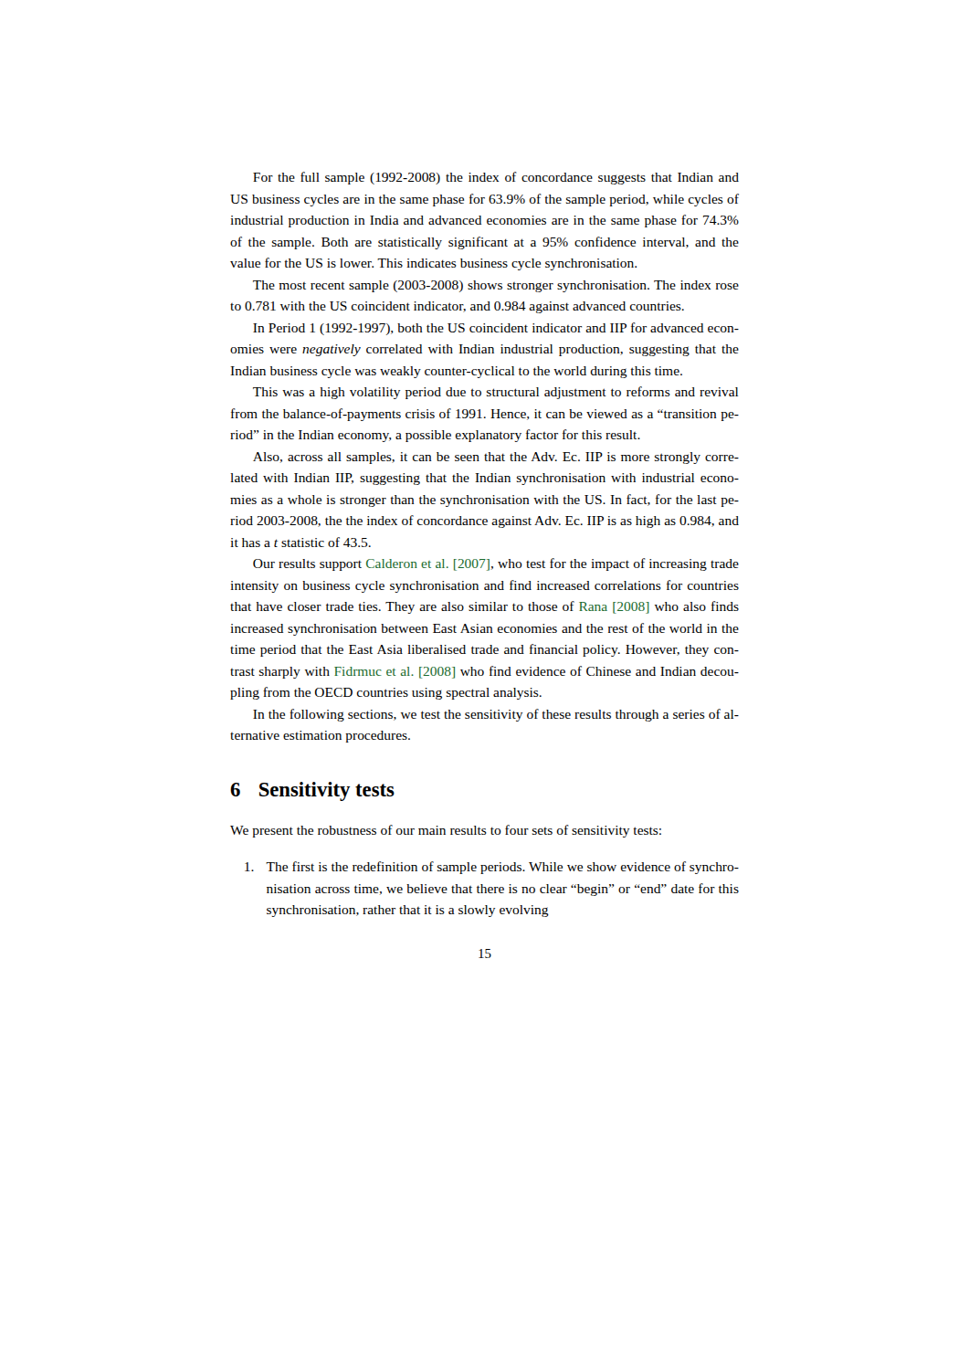For the full sample (1992-2008) the index of concordance suggests that Indian and US business cycles are in the same phase for 63.9% of the sample period, while cycles of industrial production in India and advanced economies are in the same phase for 74.3% of the sample. Both are statistically significant at a 95% confidence interval, and the value for the US is lower. This indicates business cycle synchronisation.
The most recent sample (2003-2008) shows stronger synchronisation. The index rose to 0.781 with the US coincident indicator, and 0.984 against advanced countries.
In Period 1 (1992-1997), both the US coincident indicator and IIP for advanced economies were negatively correlated with Indian industrial production, suggesting that the Indian business cycle was weakly counter-cyclical to the world during this time.
This was a high volatility period due to structural adjustment to reforms and revival from the balance-of-payments crisis of 1991. Hence, it can be viewed as a “transition period” in the Indian economy, a possible explanatory factor for this result.
Also, across all samples, it can be seen that the Adv. Ec. IIP is more strongly correlated with Indian IIP, suggesting that the Indian synchronisation with industrial economies as a whole is stronger than the synchronisation with the US. In fact, for the last period 2003-2008, the the index of concordance against Adv. Ec. IIP is as high as 0.984, and it has a t statistic of 43.5.
Our results support Calderon et al. [2007], who test for the impact of increasing trade intensity on business cycle synchronisation and find increased correlations for countries that have closer trade ties. They are also similar to those of Rana [2008] who also finds increased synchronisation between East Asian economies and the rest of the world in the time period that the East Asia liberalised trade and financial policy. However, they contrast sharply with Fidrmuc et al. [2008] who find evidence of Chinese and Indian decoupling from the OECD countries using spectral analysis.
In the following sections, we test the sensitivity of these results through a series of alternative estimation procedures.
6 Sensitivity tests
We present the robustness of our main results to four sets of sensitivity tests:
The first is the redefinition of sample periods. While we show evidence of synchronisation across time, we believe that there is no clear “begin” or “end” date for this synchronisation, rather that it is a slowly evolving
15